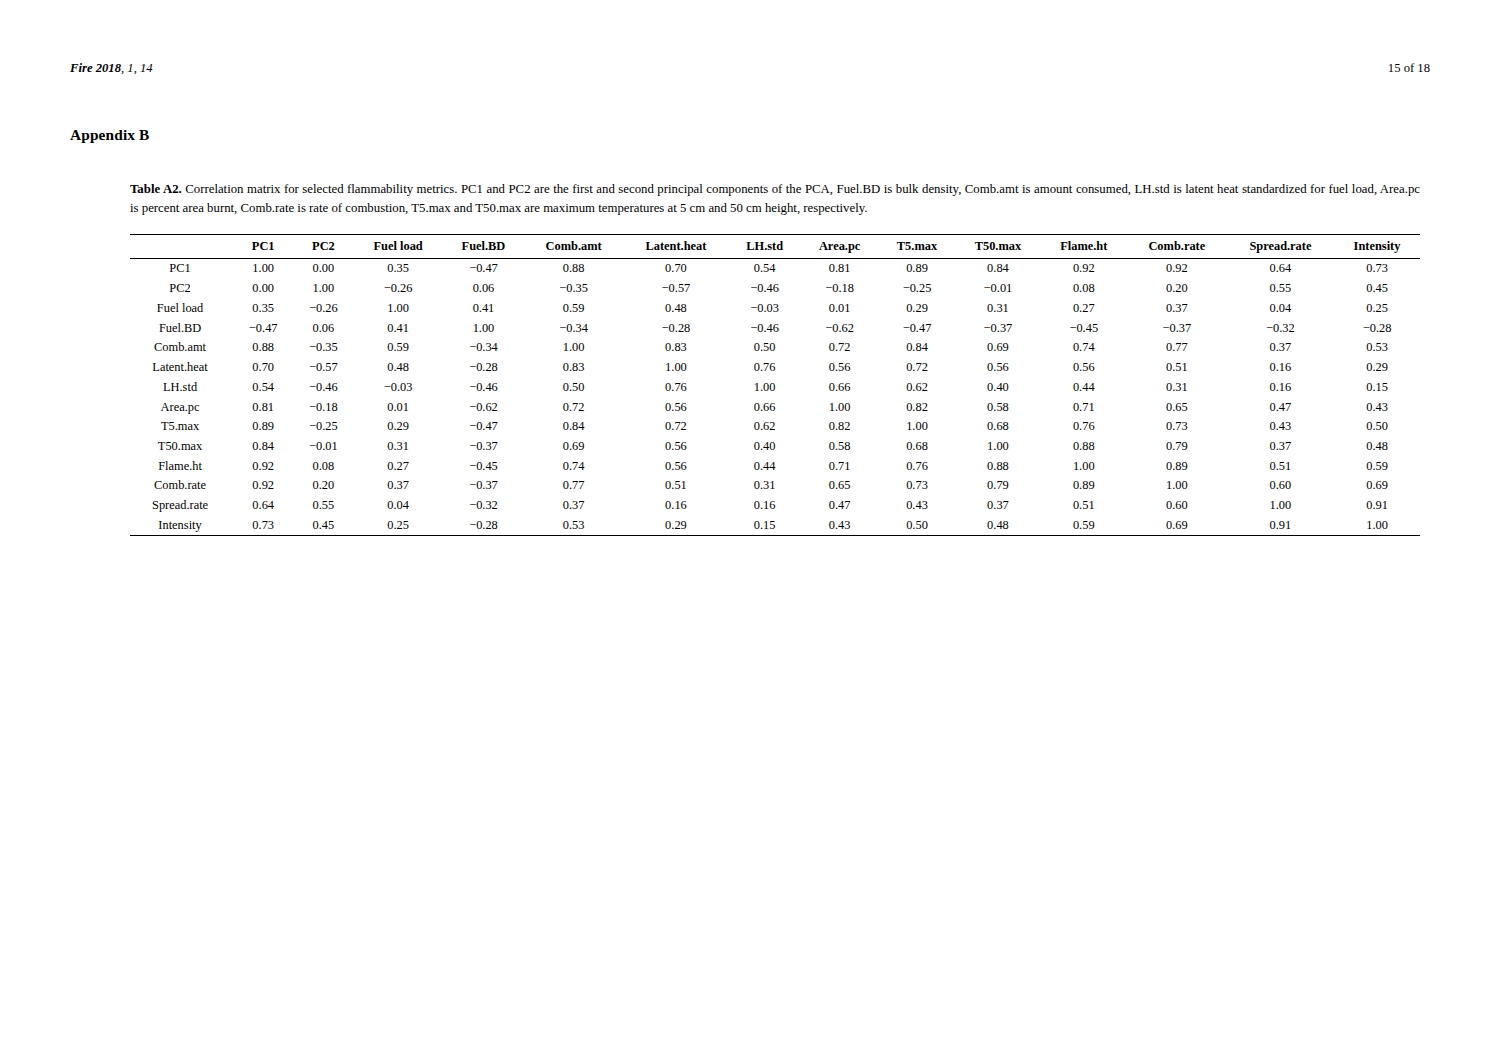Fire 2018, 1, 14
15 of 18
Appendix B
Table A2. Correlation matrix for selected flammability metrics. PC1 and PC2 are the first and second principal components of the PCA, Fuel.BD is bulk density, Comb.amt is amount consumed, LH.std is latent heat standardized for fuel load, Area.pc is percent area burnt, Comb.rate is rate of combustion, T5.max and T50.max are maximum temperatures at 5 cm and 50 cm height, respectively.
| | PC1 | PC2 | Fuel load | Fuel.BD | Comb.amt | Latent.heat | LH.std | Area.pc | T5.max | T50.max | Flame.ht | Comb.rate | Spread.rate | Intensity |
| --- | --- | --- | --- | --- | --- | --- | --- | --- | --- | --- | --- | --- | --- | --- |
| PC1 | 1.00 | 0.00 | 0.35 | − 0.47 | 0.88 | 0.70 | 0.54 | 0.81 | 0.89 | 0.84 | 0.92 | 0.92 | 0.64 | 0.73 |
| PC2 | 0.00 | 1.00 | − 0.26 | 0.06 | − 0.35 | − 0.57 | − 0.46 | − 0.18 | − 0.25 | − 0.01 | 0.08 | 0.20 | 0.55 | 0.45 |
| Fuel load | 0.35 | − 0.26 | 1.00 | 0.41 | 0.59 | 0.48 | − 0.03 | 0.01 | 0.29 | 0.31 | 0.27 | 0.37 | 0.04 | 0.25 |
| Fuel.BD | − 0.47 | 0.06 | 0.41 | 1.00 | − 0.34 | − 0.28 | − 0.46 | − 0.62 | − 0.47 | − 0.37 | − 0.45 | − 0.37 | − 0.32 | − 0.28 |
| Comb.amt | 0.88 | − 0.35 | 0.59 | − 0.34 | 1.00 | 0.83 | 0.50 | 0.72 | 0.84 | 0.69 | 0.74 | 0.77 | 0.37 | 0.53 |
| Latent.heat | 0.70 | − 0.57 | 0.48 | − 0.28 | 0.83 | 1.00 | 0.76 | 0.56 | 0.72 | 0.56 | 0.56 | 0.51 | 0.16 | 0.29 |
| LH.std | 0.54 | − 0.46 | − 0.03 | − 0.46 | 0.50 | 0.76 | 1.00 | 0.66 | 0.62 | 0.40 | 0.44 | 0.31 | 0.16 | 0.15 |
| Area.pc | 0.81 | − 0.18 | 0.01 | − 0.62 | 0.72 | 0.56 | 0.66 | 1.00 | 0.82 | 0.58 | 0.71 | 0.65 | 0.47 | 0.43 |
| T5.max | 0.89 | − 0.25 | 0.29 | − 0.47 | 0.84 | 0.72 | 0.62 | 0.82 | 1.00 | 0.68 | 0.76 | 0.73 | 0.43 | 0.50 |
| T50.max | 0.84 | − 0.01 | 0.31 | − 0.37 | 0.69 | 0.56 | 0.40 | 0.58 | 0.68 | 1.00 | 0.88 | 0.79 | 0.37 | 0.48 |
| Flame.ht | 0.92 | 0.08 | 0.27 | − 0.45 | 0.74 | 0.56 | 0.44 | 0.71 | 0.76 | 0.88 | 1.00 | 0.89 | 0.51 | 0.59 |
| Comb.rate | 0.92 | 0.20 | 0.37 | − 0.37 | 0.77 | 0.51 | 0.31 | 0.65 | 0.73 | 0.79 | 0.89 | 1.00 | 0.60 | 0.69 |
| Spread.rate | 0.64 | 0.55 | 0.04 | − 0.32 | 0.37 | 0.16 | 0.16 | 0.47 | 0.43 | 0.37 | 0.51 | 0.60 | 1.00 | 0.91 |
| Intensity | 0.73 | 0.45 | 0.25 | − 0.28 | 0.53 | 0.29 | 0.15 | 0.43 | 0.50 | 0.48 | 0.59 | 0.69 | 0.91 | 1.00 |